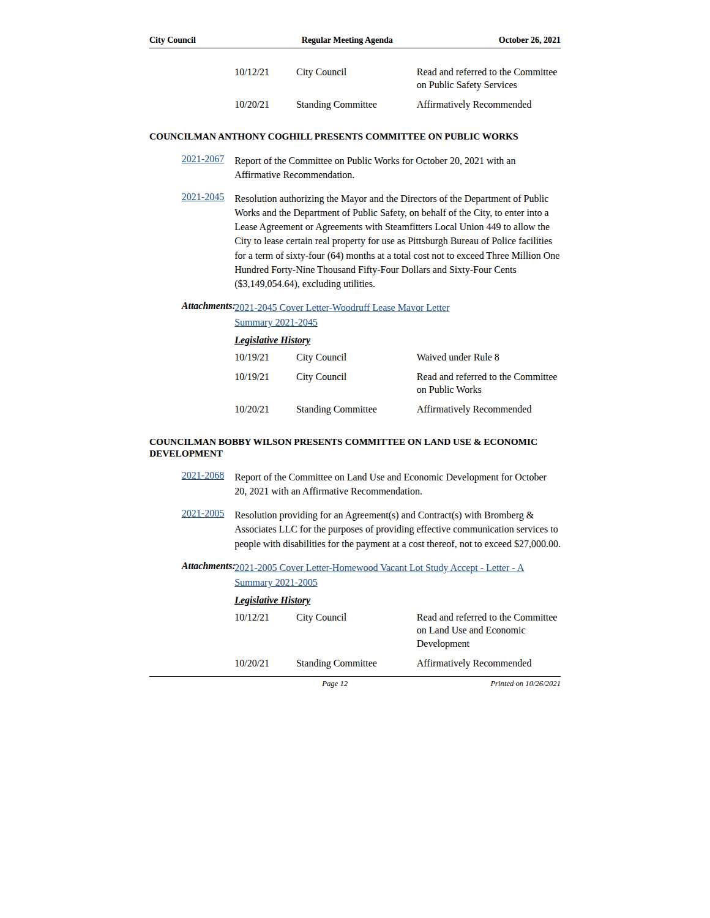City Council
Regular Meeting Agenda
October 26, 2021
| 10/12/21 | City Council | Read and referred to the Committee on Public Safety Services |
| 10/20/21 | Standing Committee | Affirmatively Recommended |
COUNCILMAN ANTHONY COGHILL PRESENTS COMMITTEE ON PUBLIC WORKS
2021-2067
Report of the Committee on Public Works for October 20, 2021 with an Affirmative Recommendation.
2021-2045
Resolution authorizing the Mayor and the Directors of the Department of Public Works and the Department of Public Safety, on behalf of the City, to enter into a Lease Agreement or Agreements with Steamfitters Local Union 449 to allow the City to lease certain real property for use as Pittsburgh Bureau of Police facilities for a term of sixty-four (64) months at a total cost not to exceed Three Million One Hundred Forty-Nine Thousand Fifty-Four Dollars and Sixty-Four Cents ($3,149,054.64), excluding utilities.
Attachments:
2021-2045 Cover Letter-Woodruff Lease Mavor Letter Summary 2021-2045
Legislative History
| 10/19/21 | City Council | Waived under Rule 8 |
| 10/19/21 | City Council | Read and referred to the Committee on Public Works |
| 10/20/21 | Standing Committee | Affirmatively Recommended |
COUNCILMAN BOBBY WILSON PRESENTS COMMITTEE ON LAND USE & ECONOMIC DEVELOPMENT
2021-2068
Report of the Committee on Land Use and Economic Development for October 20, 2021 with an Affirmative Recommendation.
2021-2005
Resolution providing for an Agreement(s) and Contract(s) with Bromberg & Associates LLC for the purposes of providing effective communication services to people with disabilities for the payment at a cost thereof, not to exceed $27,000.00.
Attachments:
2021-2005 Cover Letter-Homewood Vacant Lot Study Accept - Letter - A Summary 2021-2005
Legislative History
| 10/12/21 | City Council | Read and referred to the Committee on Land Use and Economic Development |
| 10/20/21 | Standing Committee | Affirmatively Recommended |
Page 12
Printed on 10/26/2021